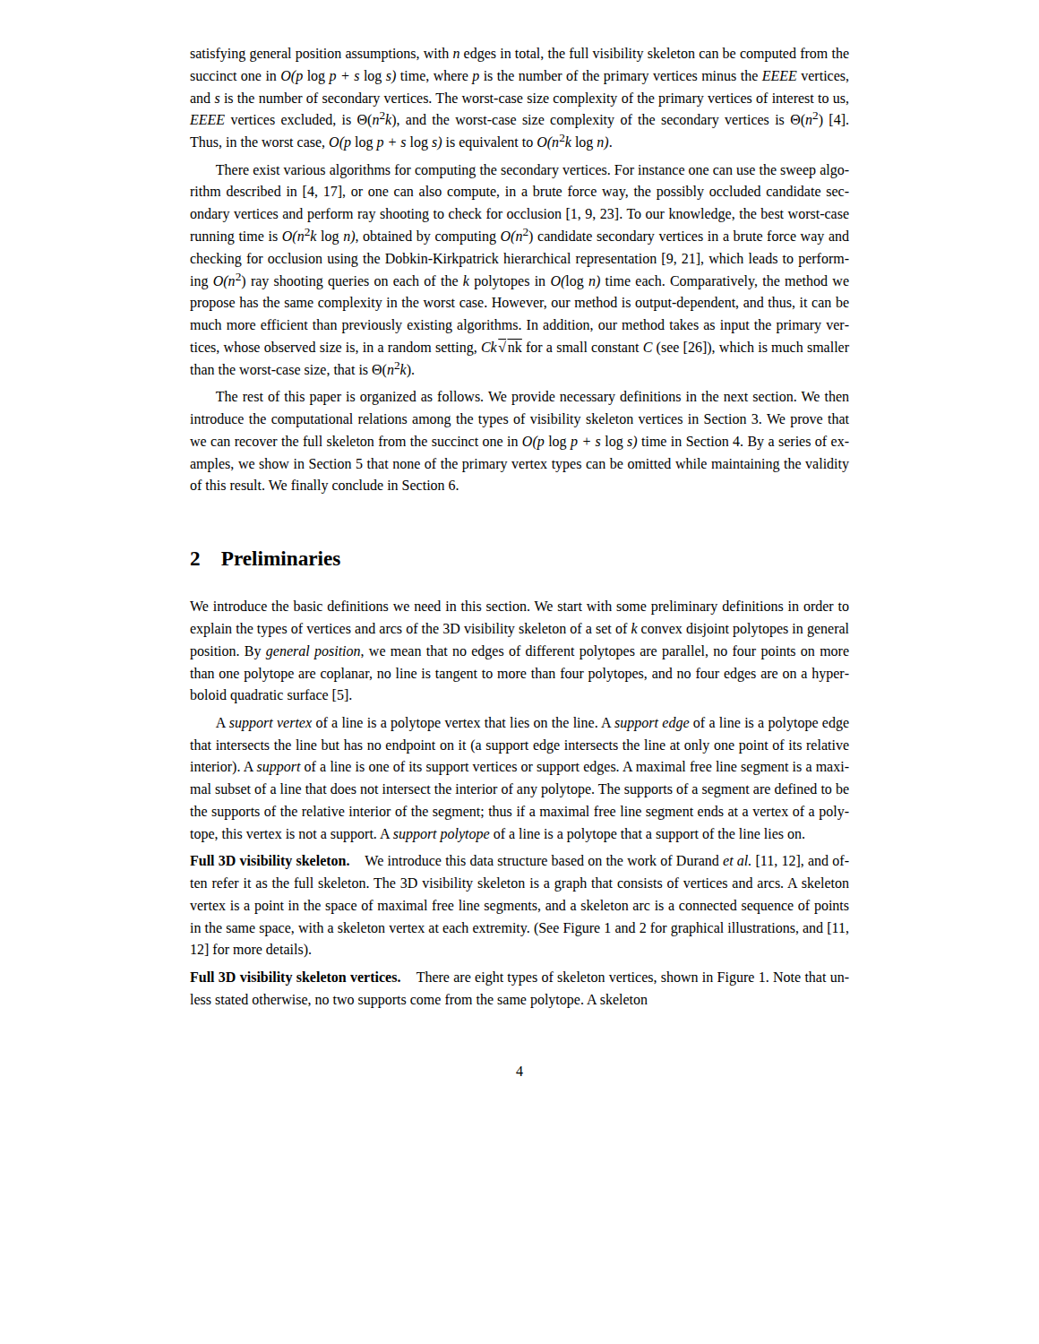satisfying general position assumptions, with n edges in total, the full visibility skeleton can be computed from the succinct one in O(p log p + s log s) time, where p is the number of the primary vertices minus the EEEE vertices, and s is the number of secondary vertices. The worst-case size complexity of the primary vertices of interest to us, EEEE vertices excluded, is Θ(n2k), and the worst-case size complexity of the secondary vertices is Θ(n2) [4]. Thus, in the worst case, O(p log p + s log s) is equivalent to O(n2k log n).
There exist various algorithms for computing the secondary vertices. For instance one can use the sweep algorithm described in [4, 17], or one can also compute, in a brute force way, the possibly occluded candidate secondary vertices and perform ray shooting to check for occlusion [1, 9, 23]. To our knowledge, the best worst-case running time is O(n2k log n), obtained by computing O(n2) candidate secondary vertices in a brute force way and checking for occlusion using the Dobkin-Kirkpatrick hierarchical representation [9, 21], which leads to performing O(n2) ray shooting queries on each of the k polytopes in O(log n) time each. Comparatively, the method we propose has the same complexity in the worst case. However, our method is output-dependent, and thus, it can be much more efficient than previously existing algorithms. In addition, our method takes as input the primary vertices, whose observed size is, in a random setting, Ck√nk for a small constant C (see [26]), which is much smaller than the worst-case size, that is Θ(n2k).
The rest of this paper is organized as follows. We provide necessary definitions in the next section. We then introduce the computational relations among the types of visibility skeleton vertices in Section 3. We prove that we can recover the full skeleton from the succinct one in O(p log p + s log s) time in Section 4. By a series of examples, we show in Section 5 that none of the primary vertex types can be omitted while maintaining the validity of this result. We finally conclude in Section 6.
2 Preliminaries
We introduce the basic definitions we need in this section. We start with some preliminary definitions in order to explain the types of vertices and arcs of the 3D visibility skeleton of a set of k convex disjoint polytopes in general position. By general position, we mean that no edges of different polytopes are parallel, no four points on more than one polytope are coplanar, no line is tangent to more than four polytopes, and no four edges are on a hyperboloid quadratic surface [5].
A support vertex of a line is a polytope vertex that lies on the line. A support edge of a line is a polytope edge that intersects the line but has no endpoint on it (a support edge intersects the line at only one point of its relative interior). A support of a line is one of its support vertices or support edges. A maximal free line segment is a maximal subset of a line that does not intersect the interior of any polytope. The supports of a segment are defined to be the supports of the relative interior of the segment; thus if a maximal free line segment ends at a vertex of a polytope, this vertex is not a support. A support polytope of a line is a polytope that a support of the line lies on.
Full 3D visibility skeleton. We introduce this data structure based on the work of Durand et al. [11, 12], and often refer it as the full skeleton. The 3D visibility skeleton is a graph that consists of vertices and arcs. A skeleton vertex is a point in the space of maximal free line segments, and a skeleton arc is a connected sequence of points in the same space, with a skeleton vertex at each extremity. (See Figure 1 and 2 for graphical illustrations, and [11, 12] for more details).
Full 3D visibility skeleton vertices. There are eight types of skeleton vertices, shown in Figure 1. Note that unless stated otherwise, no two supports come from the same polytope. A skeleton
4